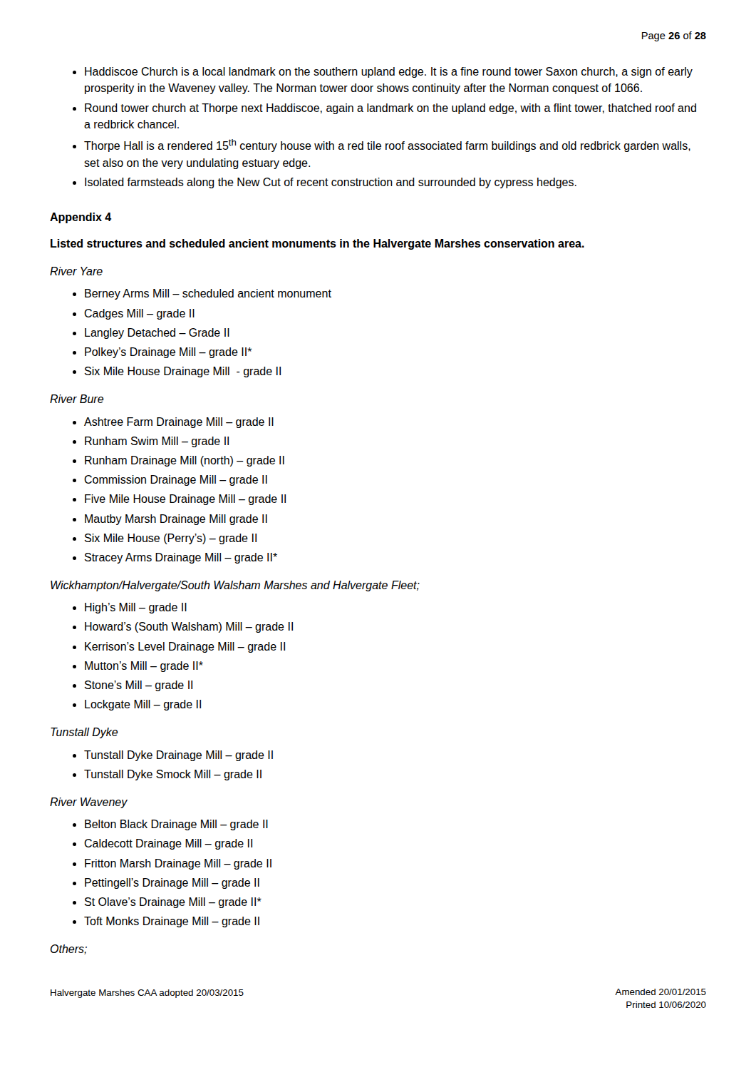Page 26 of 28
Haddiscoe Church is a local landmark on the southern upland edge. It is a fine round tower Saxon church, a sign of early prosperity in the Waveney valley. The Norman tower door shows continuity after the Norman conquest of 1066.
Round tower church at Thorpe next Haddiscoe, again a landmark on the upland edge, with a flint tower, thatched roof and a redbrick chancel.
Thorpe Hall is a rendered 15th century house with a red tile roof associated farm buildings and old redbrick garden walls, set also on the very undulating estuary edge.
Isolated farmsteads along the New Cut of recent construction and surrounded by cypress hedges.
Appendix 4
Listed structures and scheduled ancient monuments in the Halvergate Marshes conservation area.
River Yare
Berney Arms Mill – scheduled ancient monument
Cadges Mill – grade II
Langley Detached – Grade II
Polkey’s Drainage Mill – grade II*
Six Mile House Drainage Mill - grade II
River Bure
Ashtree Farm Drainage Mill – grade II
Runham Swim Mill – grade II
Runham Drainage Mill (north) – grade II
Commission Drainage Mill – grade II
Five Mile House Drainage Mill – grade II
Mautby Marsh Drainage Mill grade II
Six Mile House (Perry’s) – grade II
Stracey Arms Drainage Mill – grade II*
Wickhampton/Halvergate/South Walsham Marshes and Halvergate Fleet;
High’s Mill – grade II
Howard’s (South Walsham) Mill – grade II
Kerrison’s Level Drainage Mill – grade II
Mutton’s Mill – grade II*
Stone’s Mill – grade II
Lockgate Mill – grade II
Tunstall Dyke
Tunstall Dyke Drainage Mill – grade II
Tunstall Dyke Smock Mill – grade II
River Waveney
Belton Black Drainage Mill – grade II
Caldecott Drainage Mill – grade II
Fritton Marsh Drainage Mill – grade II
Pettingell’s Drainage Mill – grade II
St Olave’s Drainage Mill – grade II*
Toft Monks Drainage Mill – grade II
Others;
Halvergate Marshes CAA adopted 20/03/2015
Amended 20/01/2015
Printed 10/06/2020